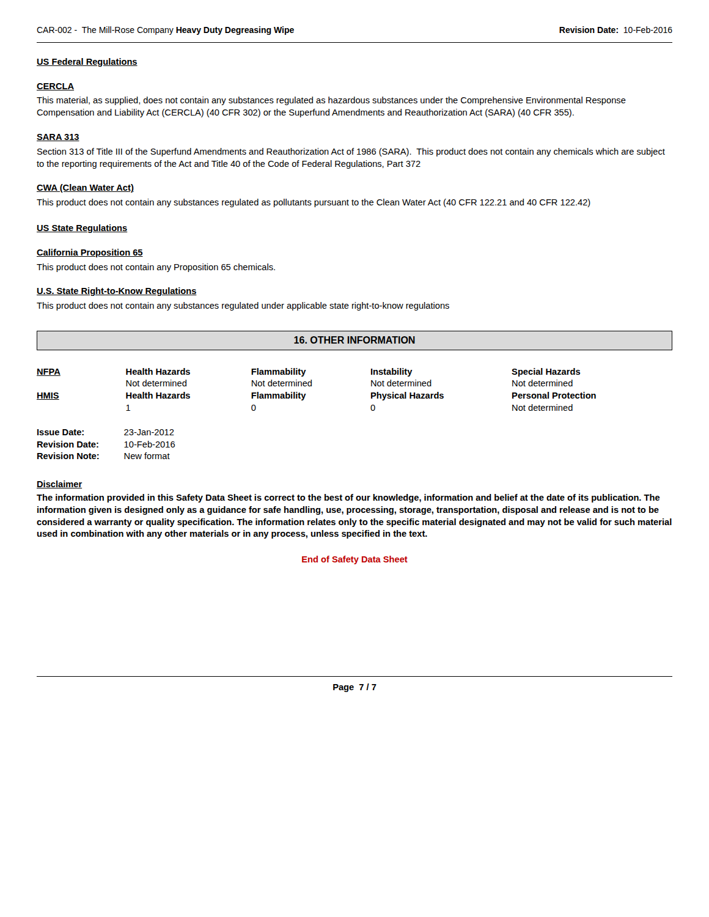CAR-002 - The Mill-Rose Company Heavy Duty Degreasing Wipe
Revision Date: 10-Feb-2016
US Federal Regulations
CERCLA
This material, as supplied, does not contain any substances regulated as hazardous substances under the Comprehensive Environmental Response Compensation and Liability Act (CERCLA) (40 CFR 302) or the Superfund Amendments and Reauthorization Act (SARA) (40 CFR 355).
SARA 313
Section 313 of Title III of the Superfund Amendments and Reauthorization Act of 1986 (SARA). This product does not contain any chemicals which are subject to the reporting requirements of the Act and Title 40 of the Code of Federal Regulations, Part 372
CWA (Clean Water Act)
This product does not contain any substances regulated as pollutants pursuant to the Clean Water Act (40 CFR 122.21 and 40 CFR 122.42)
US State Regulations
California Proposition 65
This product does not contain any Proposition 65 chemicals.
U.S. State Right-to-Know Regulations
This product does not contain any substances regulated under applicable state right-to-know regulations
16. OTHER INFORMATION
| NFPA | Health Hazards | Flammability | Instability | Special Hazards |
| | Not determined | Not determined | Not determined | Not determined |
| HMIS | Health Hazards | Flammability | Physical Hazards | Personal Protection |
| | 1 | 0 | 0 | Not determined |
| Issue Date: | 23-Jan-2012 |
| Revision Date: | 10-Feb-2016 |
| Revision Note: | New format |
Disclaimer
The information provided in this Safety Data Sheet is correct to the best of our knowledge, information and belief at the date of its publication. The information given is designed only as a guidance for safe handling, use, processing, storage, transportation, disposal and release and is not to be considered a warranty or quality specification. The information relates only to the specific material designated and may not be valid for such material used in combination with any other materials or in any process, unless specified in the text.
End of Safety Data Sheet
Page 7 / 7